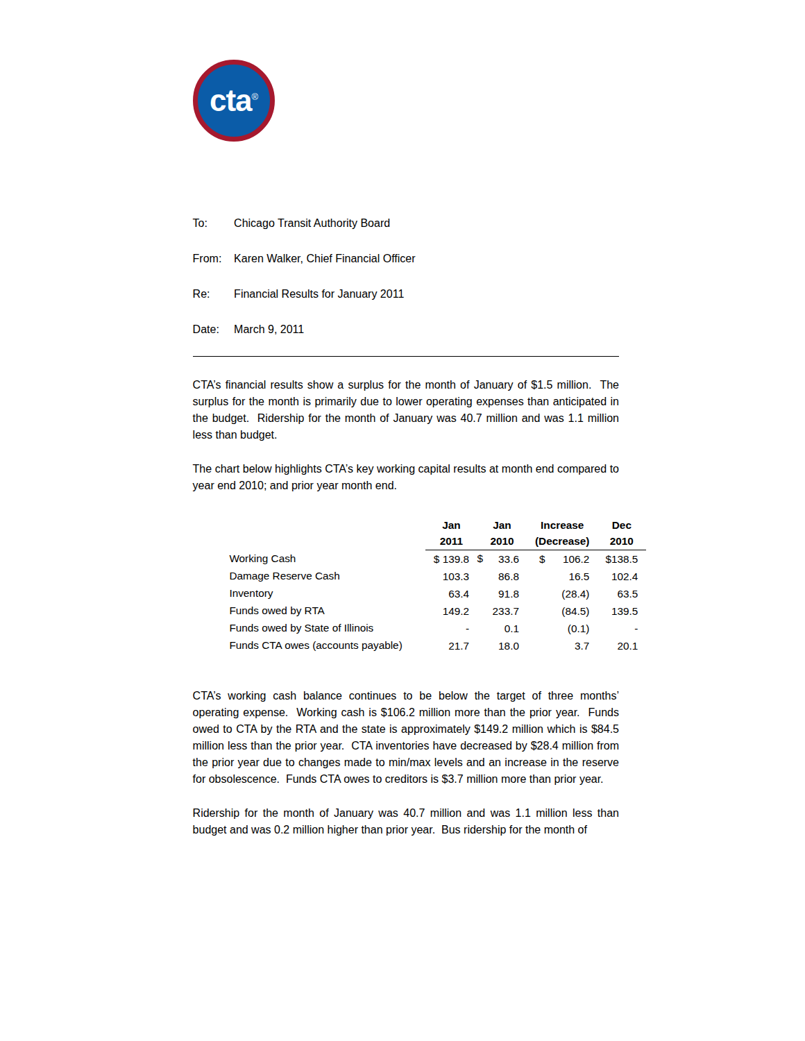cta®
To: Chicago Transit Authority Board
From: Karen Walker, Chief Financial Officer
Re: Financial Results for January 2011
Date: March 9, 2011
CTA’s financial results show a surplus for the month of January of $1.5 million. The surplus for the month is primarily due to lower operating expenses than anticipated in the budget. Ridership for the month of January was 40.7 million and was 1.1 million less than budget.
The chart below highlights CTA’s key working capital results at month end compared to year end 2010; and prior year month end.
| | Jan | Jan | Increase | Dec |
| --- | --- | --- | --- | --- |
| | 2011 | 2010 | (Decrease) | 2010 |
| Working Cash | $ 139.8 | $ | 33.6 | $ 106.2 | $138.5 |
| Damage Reserve Cash | 103.3 | | 86.8 | 16.5 | 102.4 |
| Inventory | 63.4 | | 91.8 | (28.4) | 63.5 |
| Funds owed by RTA | 149.2 | | 233.7 | (84.5) | 139.5 |
| Funds owed by State of Illinois | - | | 0.1 | (0.1) | - |
| Funds CTA owes (accounts payable) | 21.7 | | 18.0 | 3.7 | 20.1 |
CTA’s working cash balance continues to be below the target of three months’ operating expense. Working cash is $106.2 million more than the prior year. Funds owed to CTA by the RTA and the state is approximately $149.2 million which is $84.5 million less than the prior year. CTA inventories have decreased by $28.4 million from the prior year due to changes made to min/max levels and an increase in the reserve for obsolescence. Funds CTA owes to creditors is $3.7 million more than prior year.
Ridership for the month of January was 40.7 million and was 1.1 million less than budget and was 0.2 million higher than prior year. Bus ridership for the month of